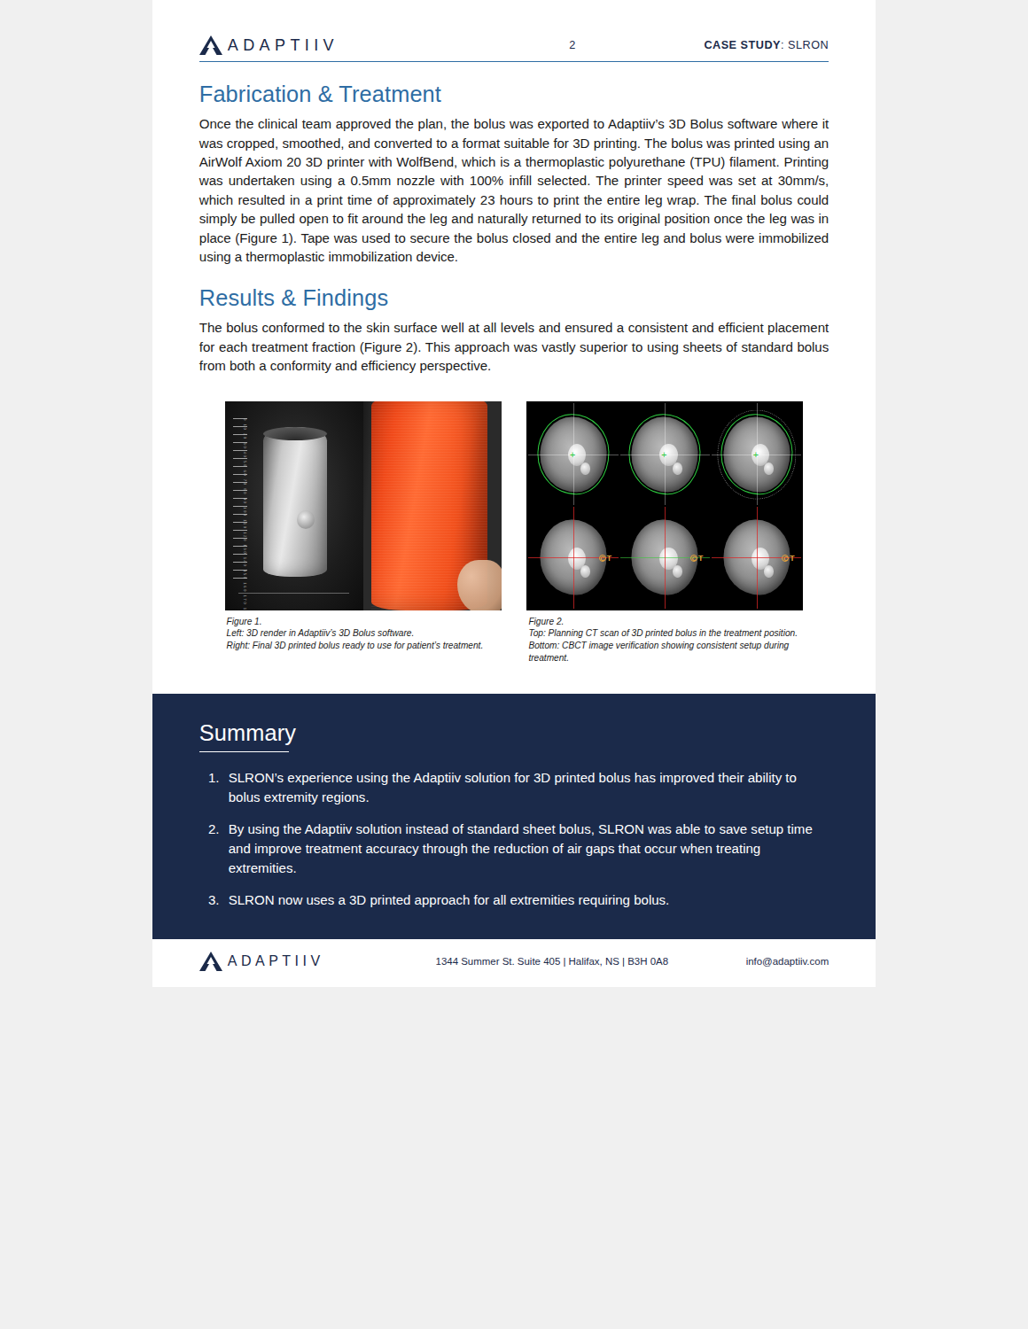ADAPTIIV
2
CASE STUDY: SLRON
Fabrication & Treatment
Once the clinical team approved the plan, the bolus was exported to Adaptiiv’s 3D Bolus software where it was cropped, smoothed, and converted to a format suitable for 3D printing. The bolus was printed using an AirWolf Axiom 20 3D printer with WolfBend, which is a thermoplastic polyurethane (TPU) filament. Printing was undertaken using a 0.5mm nozzle with 100% infill selected. The printer speed was set at 30mm/s, which resulted in a print time of approximately 23 hours to print the entire leg wrap. The final bolus could simply be pulled open to fit around the leg and naturally returned to its original position once the leg was in place (Figure 1). Tape was used to secure the bolus closed and the entire leg and bolus were immobilized using a thermoplastic immobilization device.
Results & Findings
The bolus conformed to the skin surface well at all levels and ensured a consistent and efficient placement for each treatment fraction (Figure 2). This approach was vastly superior to using sheets of standard bolus from both a conformity and efficiency perspective.
0 10 20 30 40 50 60 70 80 90 100 110 120 130 140 150 160 170 180 190 200 210 220 230 240 250 mm
Figure 1. Left: 3D render in Adaptiiv’s 3D Bolus software.
Right: Final 3D printed bolus ready to use for patient’s treatment.
+
+
+
CT
CT
CT
Figure 2. Top: Planning CT scan of 3D printed bolus in the treatment position.
Bottom: CBCT image verification showing consistent setup during treatment.
Summary
SLRON’s experience using the Adaptiiv solution for 3D printed bolus has improved their ability to bolus extremity regions.
By using the Adaptiiv solution instead of standard sheet bolus, SLRON was able to save setup time and improve treatment accuracy through the reduction of air gaps that occur when treating extremities.
SLRON now uses a 3D printed approach for all extremities requiring bolus.
ADAPTIIV
1344 Summer St. Suite 405 | Halifax, NS | B3H 0A8
info@adaptiiv.com